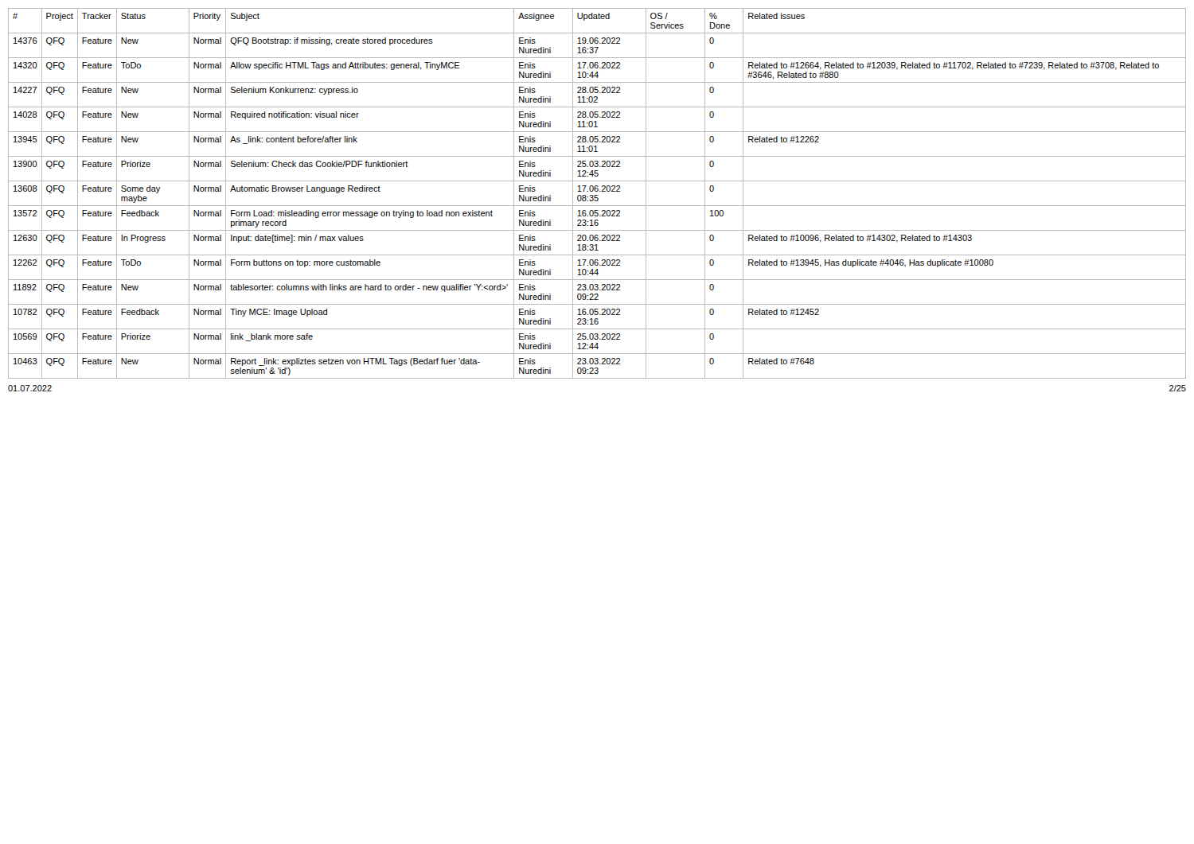| # | Project | Tracker | Status | Priority | Subject | Assignee | Updated | OS / Services | % Done | Related issues |
| --- | --- | --- | --- | --- | --- | --- | --- | --- | --- | --- |
| 14376 | QFQ | Feature | New | Normal | QFQ Bootstrap: if missing, create stored procedures | Enis Nuredini | 19.06.2022 16:37 | | 0 | |
| 14320 | QFQ | Feature | ToDo | Normal | Allow specific HTML Tags and Attributes: general, TinyMCE | Enis Nuredini | 17.06.2022 10:44 | | 0 | Related to #12664, Related to #12039, Related to #11702, Related to #7239, Related to #3708, Related to #3646, Related to #880 |
| 14227 | QFQ | Feature | New | Normal | Selenium Konkurrenz: cypress.io | Enis Nuredini | 28.05.2022 11:02 | | 0 | |
| 14028 | QFQ | Feature | New | Normal | Required notification: visual nicer | Enis Nuredini | 28.05.2022 11:01 | | 0 | |
| 13945 | QFQ | Feature | New | Normal | As _link: content before/after link | Enis Nuredini | 28.05.2022 11:01 | | 0 | Related to #12262 |
| 13900 | QFQ | Feature | Priorize | Normal | Selenium: Check das Cookie/PDF funktioniert | Enis Nuredini | 25.03.2022 12:45 | | 0 | |
| 13608 | QFQ | Feature | Some day maybe | Normal | Automatic Browser Language Redirect | Enis Nuredini | 17.06.2022 08:35 | | 0 | |
| 13572 | QFQ | Feature | Feedback | Normal | Form Load: misleading error message on trying to load non existent primary record | Enis Nuredini | 16.05.2022 23:16 | | 100 | |
| 12630 | QFQ | Feature | In Progress | Normal | Input: date[time]: min / max values | Enis Nuredini | 20.06.2022 18:31 | | 0 | Related to #10096, Related to #14302, Related to #14303 |
| 12262 | QFQ | Feature | ToDo | Normal | Form buttons on top: more customable | Enis Nuredini | 17.06.2022 10:44 | | 0 | Related to #13945, Has duplicate #4046, Has duplicate #10080 |
| 11892 | QFQ | Feature | New | Normal | tablesorter: columns with links are hard to order - new qualifier 'Y:<ord>' | Enis Nuredini | 23.03.2022 09:22 | | 0 | |
| 10782 | QFQ | Feature | Feedback | Normal | Tiny MCE: Image Upload | Enis Nuredini | 16.05.2022 23:16 | | 0 | Related to #12452 |
| 10569 | QFQ | Feature | Priorize | Normal | link _blank more safe | Enis Nuredini | 25.03.2022 12:44 | | 0 | |
| 10463 | QFQ | Feature | New | Normal | Report _link: expliztes setzen von HTML Tags (Bedarf fuer 'data-selenium' & 'id') | Enis Nuredini | 23.03.2022 09:23 | | 0 | Related to #7648 |
01.07.2022 2/25